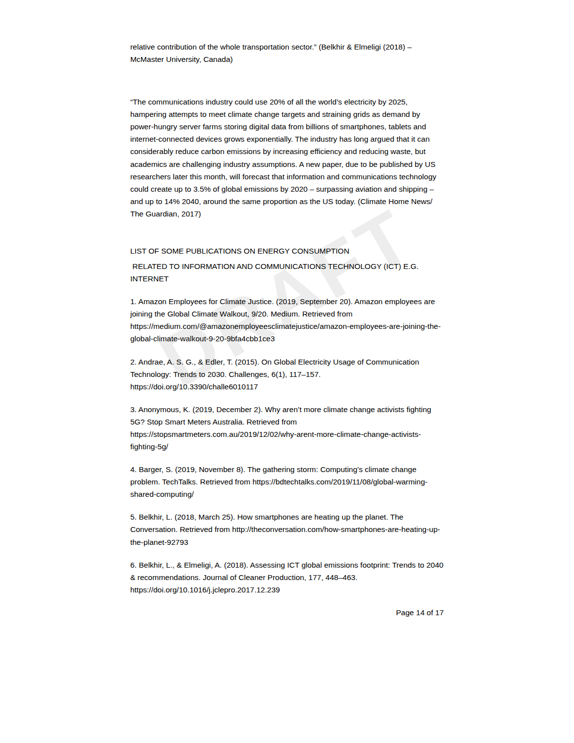DRAFT
relative contribution of the whole transportation sector.” (Belkhir & Elmeligi (2018) – McMaster University, Canada)
“The communications industry could use 20% of all the world’s electricity by 2025, hampering attempts to meet climate change targets and straining grids as demand by power-hungry server farms storing digital data from billions of smartphones, tablets and internet-connected devices grows exponentially. The industry has long argued that it can considerably reduce carbon emissions by increasing efficiency and reducing waste, but academics are challenging industry assumptions. A new paper, due to be published by US researchers later this month, will forecast that information and communications technology could create up to 3.5% of global emissions by 2020 – surpassing aviation and shipping – and up to 14% 2040, around the same proportion as the US today. (Climate Home News/ The Guardian, 2017)
LIST OF SOME PUBLICATIONS ON ENERGY CONSUMPTION
RELATED TO INFORMATION AND COMMUNICATIONS TECHNOLOGY (ICT) E.G. INTERNET
1. Amazon Employees for Climate Justice. (2019, September 20). Amazon employees are joining the Global Climate Walkout, 9/20. Medium. Retrieved from https://medium.com/@amazonemployeesclimatejustice/amazon-employees-are-joining-the-global-climate-walkout-9-20-9bfa4cbb1ce3
2. Andrae, A. S. G., & Edler, T. (2015). On Global Electricity Usage of Communication Technology: Trends to 2030. Challenges, 6(1), 117–157. https://doi.org/10.3390/challe6010117
3. Anonymous, K. (2019, December 2). Why aren’t more climate change activists fighting 5G? Stop Smart Meters Australia. Retrieved from https://stopsmartmeters.com.au/2019/12/02/why-arent-more-climate-change-activists-fighting-5g/
4. Barger, S. (2019, November 8). The gathering storm: Computing’s climate change problem. TechTalks. Retrieved from https://bdtechtalks.com/2019/11/08/global-warming-shared-computing/
5. Belkhir, L. (2018, March 25). How smartphones are heating up the planet. The Conversation. Retrieved from http://theconversation.com/how-smartphones-are-heating-up-the-planet-92793
6. Belkhir, L., & Elmeligi, A. (2018). Assessing ICT global emissions footprint: Trends to 2040 & recommendations. Journal of Cleaner Production, 177, 448–463. https://doi.org/10.1016/j.jclepro.2017.12.239
Page 14 of 17